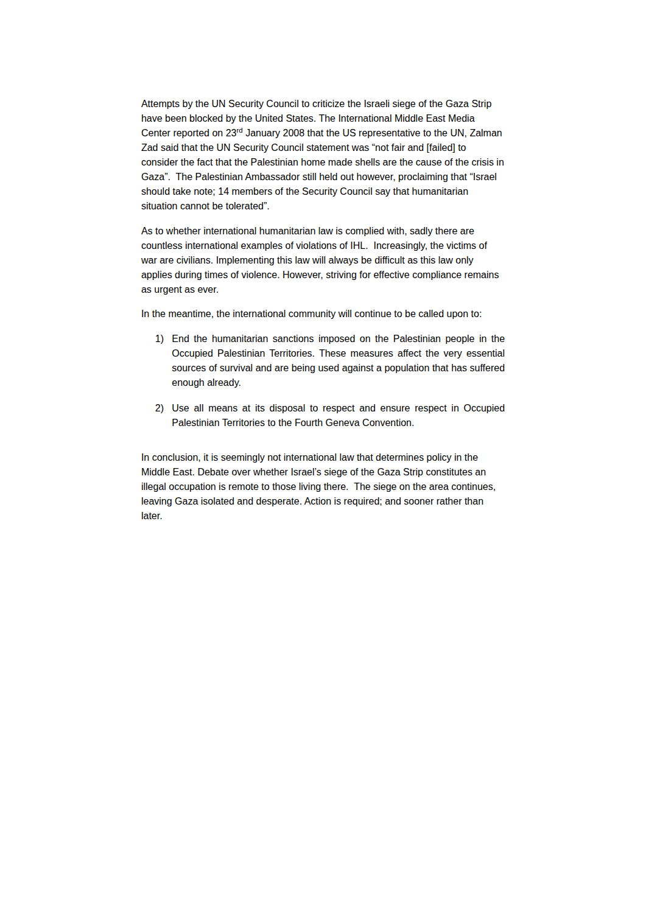Attempts by the UN Security Council to criticize the Israeli siege of the Gaza Strip have been blocked by the United States. The International Middle East Media Center reported on 23rd January 2008 that the US representative to the UN, Zalman Zad said that the UN Security Council statement was “not fair and [failed] to consider the fact that the Palestinian home made shells are the cause of the crisis in Gaza”. The Palestinian Ambassador still held out however, proclaiming that “Israel should take note; 14 members of the Security Council say that humanitarian situation cannot be tolerated”.
As to whether international humanitarian law is complied with, sadly there are countless international examples of violations of IHL. Increasingly, the victims of war are civilians. Implementing this law will always be difficult as this law only applies during times of violence. However, striving for effective compliance remains as urgent as ever.
In the meantime, the international community will continue to be called upon to:
End the humanitarian sanctions imposed on the Palestinian people in the Occupied Palestinian Territories. These measures affect the very essential sources of survival and are being used against a population that has suffered enough already.
Use all means at its disposal to respect and ensure respect in Occupied Palestinian Territories to the Fourth Geneva Convention.
In conclusion, it is seemingly not international law that determines policy in the Middle East. Debate over whether Israel’s siege of the Gaza Strip constitutes an illegal occupation is remote to those living there. The siege on the area continues, leaving Gaza isolated and desperate. Action is required; and sooner rather than later.